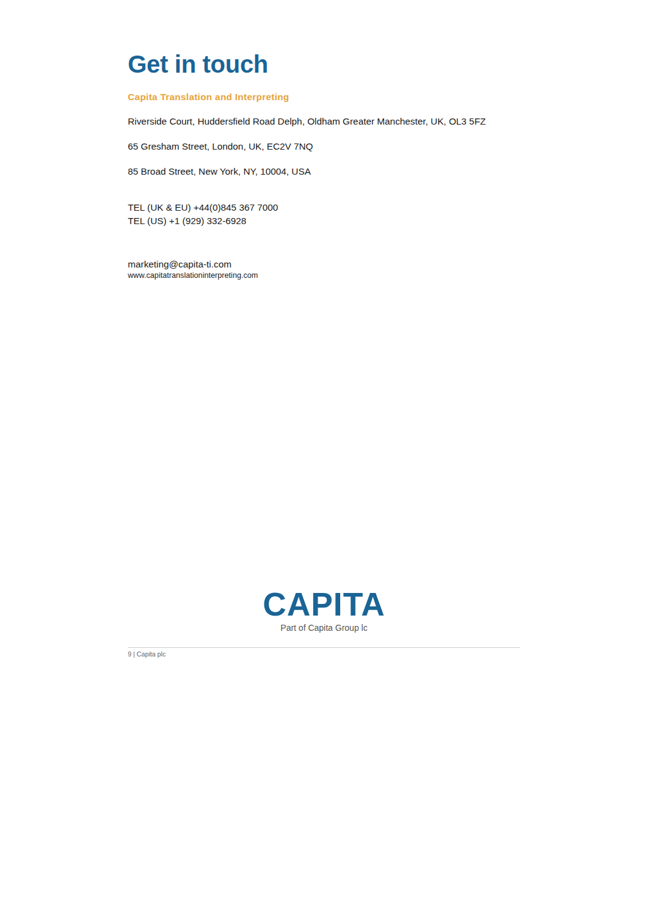Get in touch
Capita Translation and Interpreting
Riverside Court, Huddersfield Road Delph, Oldham Greater Manchester, UK, OL3 5FZ
65 Gresham Street, London, UK, EC2V 7NQ
85 Broad Street, New York, NY, 10004, USA
TEL (UK & EU) +44(0)845 367 7000
TEL (US) +1 (929) 332-6928
marketing@capita-ti.com
www.capitatranslationinterpreting.com
CAPITA
Part of Capita Group lc
9 | Capita plc